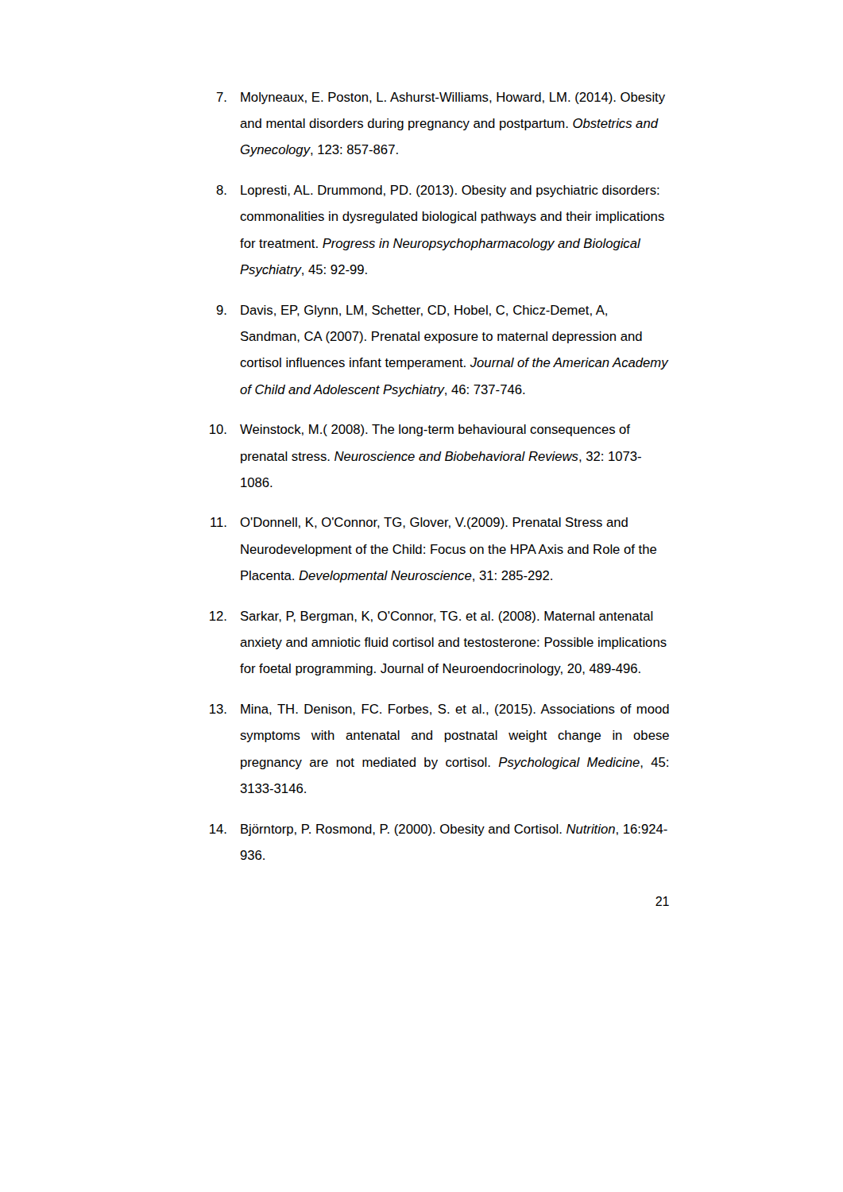Molyneaux, E. Poston, L. Ashurst-Williams, Howard, LM. (2014). Obesity and mental disorders during pregnancy and postpartum. Obstetrics and Gynecology, 123: 857-867.
Lopresti, AL. Drummond, PD. (2013). Obesity and psychiatric disorders: commonalities in dysregulated biological pathways and their implications for treatment. Progress in Neuropsychopharmacology and Biological Psychiatry, 45: 92-99.
Davis, EP, Glynn, LM, Schetter, CD, Hobel, C, Chicz-Demet, A, Sandman, CA (2007). Prenatal exposure to maternal depression and cortisol influences infant temperament. Journal of the American Academy of Child and Adolescent Psychiatry, 46: 737-746.
Weinstock, M.( 2008). The long-term behavioural consequences of prenatal stress. Neuroscience and Biobehavioral Reviews, 32: 1073-1086.
O'Donnell, K, O'Connor, TG, Glover, V.(2009). Prenatal Stress and Neurodevelopment of the Child: Focus on the HPA Axis and Role of the Placenta. Developmental Neuroscience, 31: 285-292.
Sarkar, P, Bergman, K, O'Connor, TG. et al. (2008). Maternal antenatal anxiety and amniotic fluid cortisol and testosterone: Possible implications for foetal programming. Journal of Neuroendocrinology, 20, 489-496.
Mina, TH. Denison, FC. Forbes, S. et al., (2015). Associations of mood symptoms with antenatal and postnatal weight change in obese pregnancy are not mediated by cortisol. Psychological Medicine, 45: 3133-3146.
Björntorp, P. Rosmond, P. (2000). Obesity and Cortisol. Nutrition, 16:924-936.
21